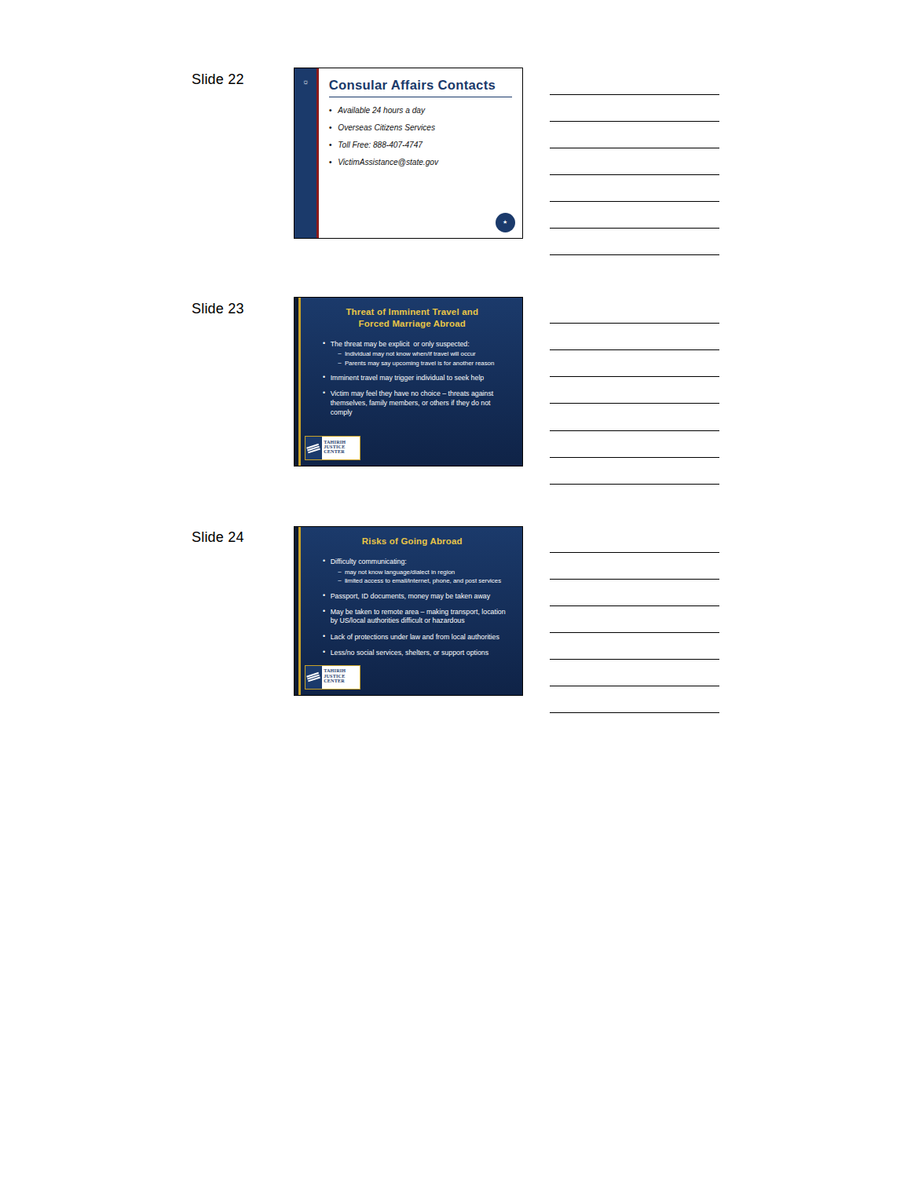Slide 22
☼
Consular Affairs Contacts
Available 24 hours a day
Overseas Citizens Services
Toll Free: 888-407-4747
VictimAssistance@state.gov
★
Slide 23
Threat of Imminent Travel and
Forced Marriage Abroad
The threat may be explicit or only suspected:
Individual may not know when/if travel will occur
Parents may say upcoming travel is for another reason
Imminent travel may trigger individual to seek help
Victim may feel they have no choice – threats against themselves, family members, or others if they do not comply
TAHIRIH JUSTICE CENTER
Slide 24
Risks of Going Abroad
Difficulty communicating:
may not know language/dialect in region
limited access to email/internet, phone, and post services
Passport, ID documents, money may be taken away
May be taken to remote area – making transport, location by US/local authorities difficult or hazardous
Lack of protections under law and from local authorities
Less/no social services, shelters, or support options
TAHIRIH JUSTICE CENTER